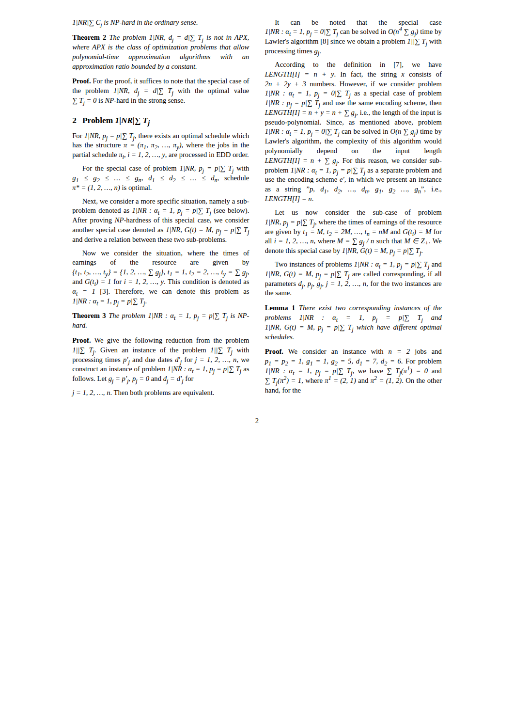1|NR|∑ Cj is NP-hard in the ordinary sense.
Theorem 2 The problem 1|NR, dj = d|∑ Tj is not in APX, where APX is the class of optimization problems that allow polynomial-time approximation algorithms with an approximation ratio bounded by a constant.
Proof. For the proof, it suffices to note that the special case of the problem 1|NR, dj = d|∑ Tj with the optimal value ∑ Tj = 0 is NP-hard in the strong sense.
2 Problem 1|NR|∑ Tj
For 1|NR, pj = p|∑ Tj, there exists an optimal schedule which has the structure π = (π1, π2, …, πy), where the jobs in the partial schedule πi, i = 1, 2, …, y, are processed in EDD order.
For the special case of problem 1|NR, pj = p|∑ Tj with g1 ≤ g2 ≤ … ≤ gn, d1 ≤ d2 ≤ … ≤ dn, schedule π* = (1, 2, …, n) is optimal.
Next, we consider a more specific situation, namely a sub-problem denoted as 1|NR : αt = 1, pj = p|∑ Tj (see below). After proving NP-hardness of this special case, we consider another special case denoted as 1|NR, G(t) = M, pj = p|∑ Tj and derive a relation between these two sub-problems.
Now we consider the situation, where the times of earnings of the resource are given by {t1, t2, …, ty} = {1, 2, …, ∑ gj}, t1 = 1, t2 = 2, …, ty = ∑ gj, and G(ti) = 1 for i = 1, 2, …, y. This condition is denoted as αt = 1 [3]. Therefore, we can denote this problem as 1|NR : αt = 1, pj = p|∑ Tj.
Theorem 3 The problem 1|NR : αt = 1, pj = p|∑ Tj is NP-hard.
Proof. We give the following reduction from the problem 1||∑ Tj. Given an instance of the problem 1||∑ Tj with processing times p′j and due dates d′j for j = 1, 2, …, n, we construct an instance of problem 1|NR : αt = 1, pj = p|∑ Tj as follows. Let gj = p′j, pj = 0 and dj = d′j for
j = 1, 2, …, n. Then both problems are equivalent.
It can be noted that the special case 1|NR : αt = 1, pj = 0|∑ Tj can be solved in O(n4 ∑ gj) time by Lawler's algorithm [8] since we obtain a problem 1||∑ Tj with processing times gj.
According to the definition in [7], we have LENGTH[I] = n + y. In fact, the string x consists of 2n + 2y + 3 numbers. However, if we consider problem 1|NR : αt = 1, pj = 0|∑ Tj as a special case of problem 1|NR : pj = p|∑ Tj and use the same encoding scheme, then LENGTH[I] = n + y = n + ∑ gj, i.e., the length of the input is pseudo-polynomial. Since, as mentioned above, problem 1|NR : αt = 1, pj = 0|∑ Tj can be solved in O(n ∑ gj) time by Lawler's algorithm, the complexity of this algorithm would polynomially depend on the input length LENGTH[I] = n + ∑ gj. For this reason, we consider sub-problem 1|NR : αt = 1, pj = p|∑ Tj as a separate problem and use the encoding scheme e′, in which we present an instance as a string ”p, d1, d2, …, dn, g1, g2 …, gn”, i.e., LENGTH[I] = n.
Let us now consider the sub-case of problem 1|NR, pj = p|∑ Tj, where the times of earnings of the resource are given by t1 = M, t2 = 2M, …, tn = nM and G(ti) = M for all i = 1, 2, …, n, where M = ∑ gj / n such that M ∈ Z+. We denote this special case by 1|NR, G(t) = M, pj = p|∑ Tj.
Two instances of problems 1|NR : αt = 1, pj = p|∑ Tj and 1|NR, G(t) = M, pj = p|∑ Tj are called corresponding, if all parameters dj, pj, gj, j = 1, 2, …, n, for the two instances are the same.
Lemma 1 There exist two corresponding instances of the problems 1|NR : αt = 1, pj = p|∑ Tj and 1|NR, G(t) = M, pj = p|∑ Tj which have different optimal schedules.
Proof. We consider an instance with n = 2 jobs and p1 = p2 = 1, g1 = 1, g2 = 5, d1 = 7, d2 = 6. For problem 1|NR : αt = 1, pj = p|∑ Tj, we have ∑ Tj(π1) = 0 and ∑ Tj(π2) = 1, where π1 = (2, 1) and π2 = (1, 2). On the other hand, for the
2